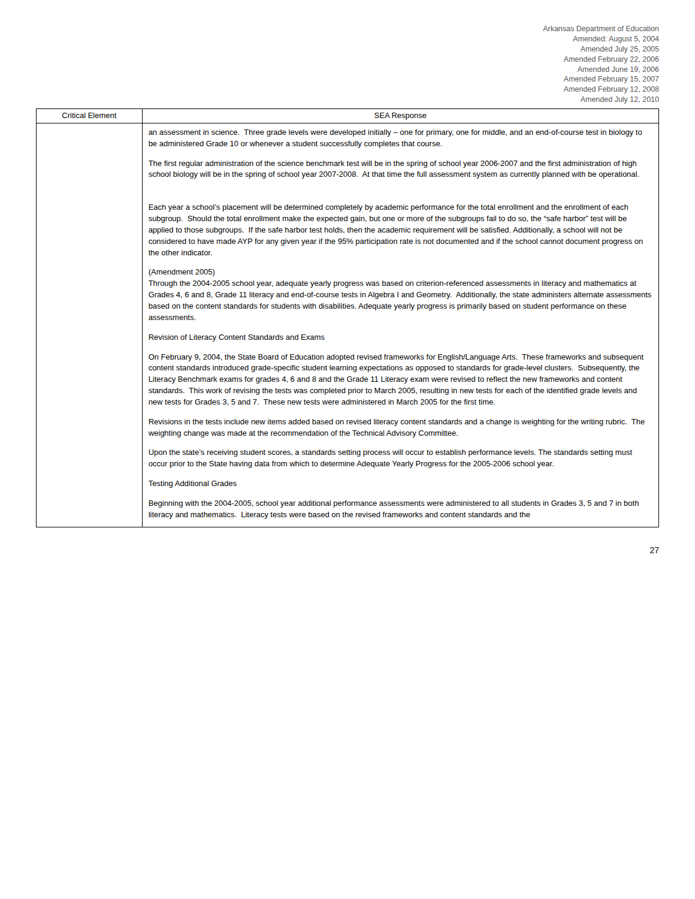Arkansas Department of Education
Amended: August 5, 2004
Amended July 25, 2005
Amended February 22, 2006
Amended June 19, 2006
Amended February 15, 2007
Amended February 12, 2008
Amended July 12, 2010
| Critical Element | SEA Response |
| --- | --- |
| | an assessment in science. Three grade levels were developed initially – one for primary, one for middle, and an end-of-course test in biology to be administered Grade 10 or whenever a student successfully completes that course. The first regular administration of the science benchmark test will be in the spring of school year 2006-2007 and the first administration of high school biology will be in the spring of school year 2007-2008. At that time the full assessment system as currently planned with be operational. Each year a school’s placement will be determined completely by academic performance for the total enrollment and the enrollment of each subgroup. Should the total enrollment make the expected gain, but one or more of the subgroups fail to do so, the “safe harbor” test will be applied to those subgroups. If the safe harbor test holds, then the academic requirement will be satisfied. Additionally, a school will not be considered to have made AYP for any given year if the 95% participation rate is not documented and if the school cannot document progress on the other indicator. (Amendment 2005) Through the 2004-2005 school year, adequate yearly progress was based on criterion-referenced assessments in literacy and mathematics at Grades 4, 6 and 8, Grade 11 literacy and end-of-course tests in Algebra I and Geometry. Additionally, the state administers alternate assessments based on the content standards for students with disabilities. Adequate yearly progress is primarily based on student performance on these assessments. Revision of Literacy Content Standards and Exams On February 9, 2004, the State Board of Education adopted revised frameworks for English/Language Arts. These frameworks and subsequent content standards introduced grade-specific student learning expectations as opposed to standards for grade-level clusters. Subsequently, the Literacy Benchmark exams for grades 4, 6 and 8 and the Grade 11 Literacy exam were revised to reflect the new frameworks and content standards. This work of revising the tests was completed prior to March 2005, resulting in new tests for each of the identified grade levels and new tests for Grades 3, 5 and 7. These new tests were administered in March 2005 for the first time. Revisions in the tests include new items added based on revised literacy content standards and a change is weighting for the writing rubric. The weighting change was made at the recommendation of the Technical Advisory Committee. Upon the state’s receiving student scores, a standards setting process will occur to establish performance levels. The standards setting must occur prior to the State having data from which to determine Adequate Yearly Progress for the 2005-2006 school year. Testing Additional Grades Beginning with the 2004-2005, school year additional performance assessments were administered to all students in Grades 3, 5 and 7 in both literacy and mathematics. Literacy tests were based on the revised frameworks and content standards and the |
27